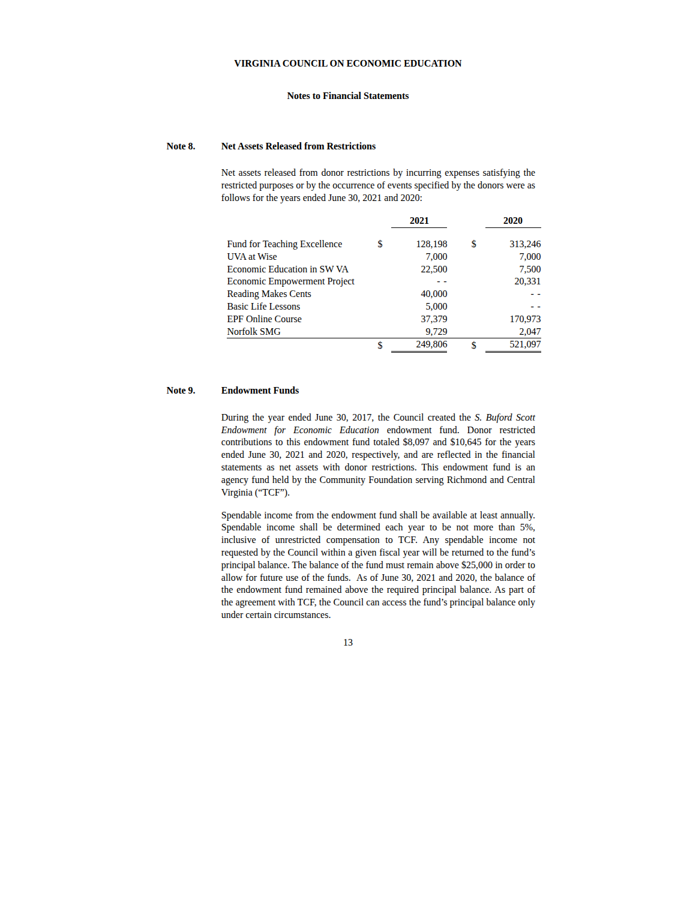VIRGINIA COUNCIL ON ECONOMIC EDUCATION
Notes to Financial Statements
Note 8.
Net Assets Released from Restrictions
Net assets released from donor restrictions by incurring expenses satisfying the restricted purposes or by the occurrence of events specified by the donors were as follows for the years ended June 30, 2021 and 2020:
| | | 2021 | | | 2020 |
| Fund for Teaching Excellence | $ | 128,198 | | $ | 313,246 |
| UVA at Wise | | 7,000 | | | 7,000 |
| Economic Education in SW VA | | 22,500 | | | 7,500 |
| Economic Empowerment Project | | - - | | | 20,331 |
| Reading Makes Cents | | 40,000 | | | - - |
| Basic Life Lessons | | 5,000 | | | - - |
| EPF Online Course | | 37,379 | | | 170,973 |
| Norfolk SMG | | 9,729 | | | 2,047 |
| | $ | 249,806 | | $ | 521,097 |
Note 9.
Endowment Funds
During the year ended June 30, 2017, the Council created the S. Buford Scott Endowment for Economic Education endowment fund. Donor restricted contributions to this endowment fund totaled $8,097 and $10,645 for the years ended June 30, 2021 and 2020, respectively, and are reflected in the financial statements as net assets with donor restrictions. This endowment fund is an agency fund held by the Community Foundation serving Richmond and Central Virginia (“TCF”).
Spendable income from the endowment fund shall be available at least annually. Spendable income shall be determined each year to be not more than 5%, inclusive of unrestricted compensation to TCF. Any spendable income not requested by the Council within a given fiscal year will be returned to the fund’s principal balance. The balance of the fund must remain above $25,000 in order to allow for future use of the funds. As of June 30, 2021 and 2020, the balance of the endowment fund remained above the required principal balance. As part of the agreement with TCF, the Council can access the fund’s principal balance only under certain circumstances.
13